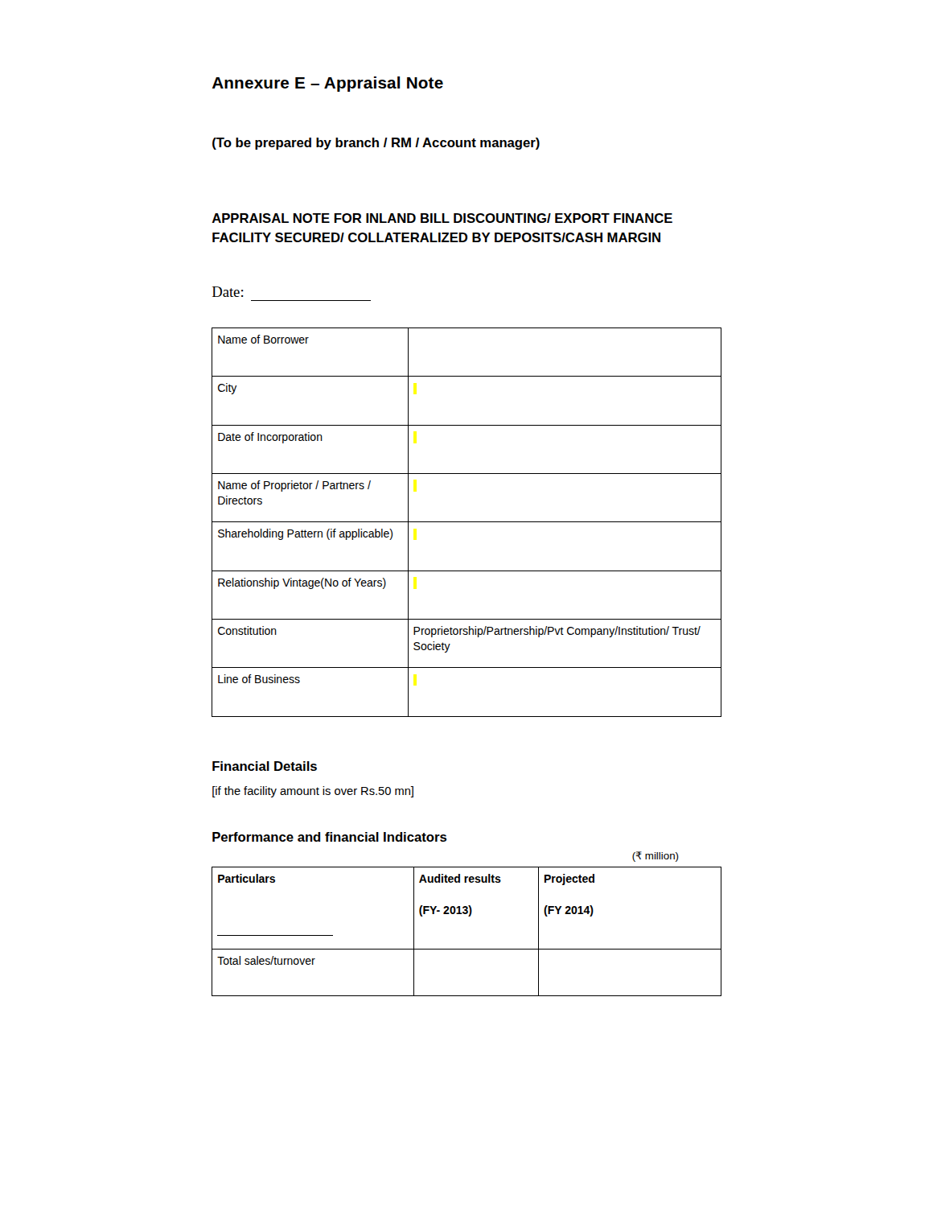Annexure E – Appraisal Note
(To be prepared by branch / RM / Account manager)
APPRAISAL NOTE FOR INLAND BILL DISCOUNTING/ EXPORT FINANCE FACILITY SECURED/ COLLATERALIZED BY DEPOSITS/CASH MARGIN
Date:
| Name of Borrower | |
| City | |
| Date of Incorporation | |
| Name of Proprietor / Partners / Directors | |
| Shareholding Pattern (if applicable) | |
| Relationship Vintage(No of Years) | |
| Constitution | Proprietorship/Partnership/Pvt Company/Institution/ Trust/ Society |
| Line of Business | |
Financial Details
[if the facility amount is over Rs.50 mn]
Performance and financial Indicators
(₹ million)
| Particulars | Audited results (FY- 2013) | Projected (FY 2014) |
| Total sales/turnover | | |